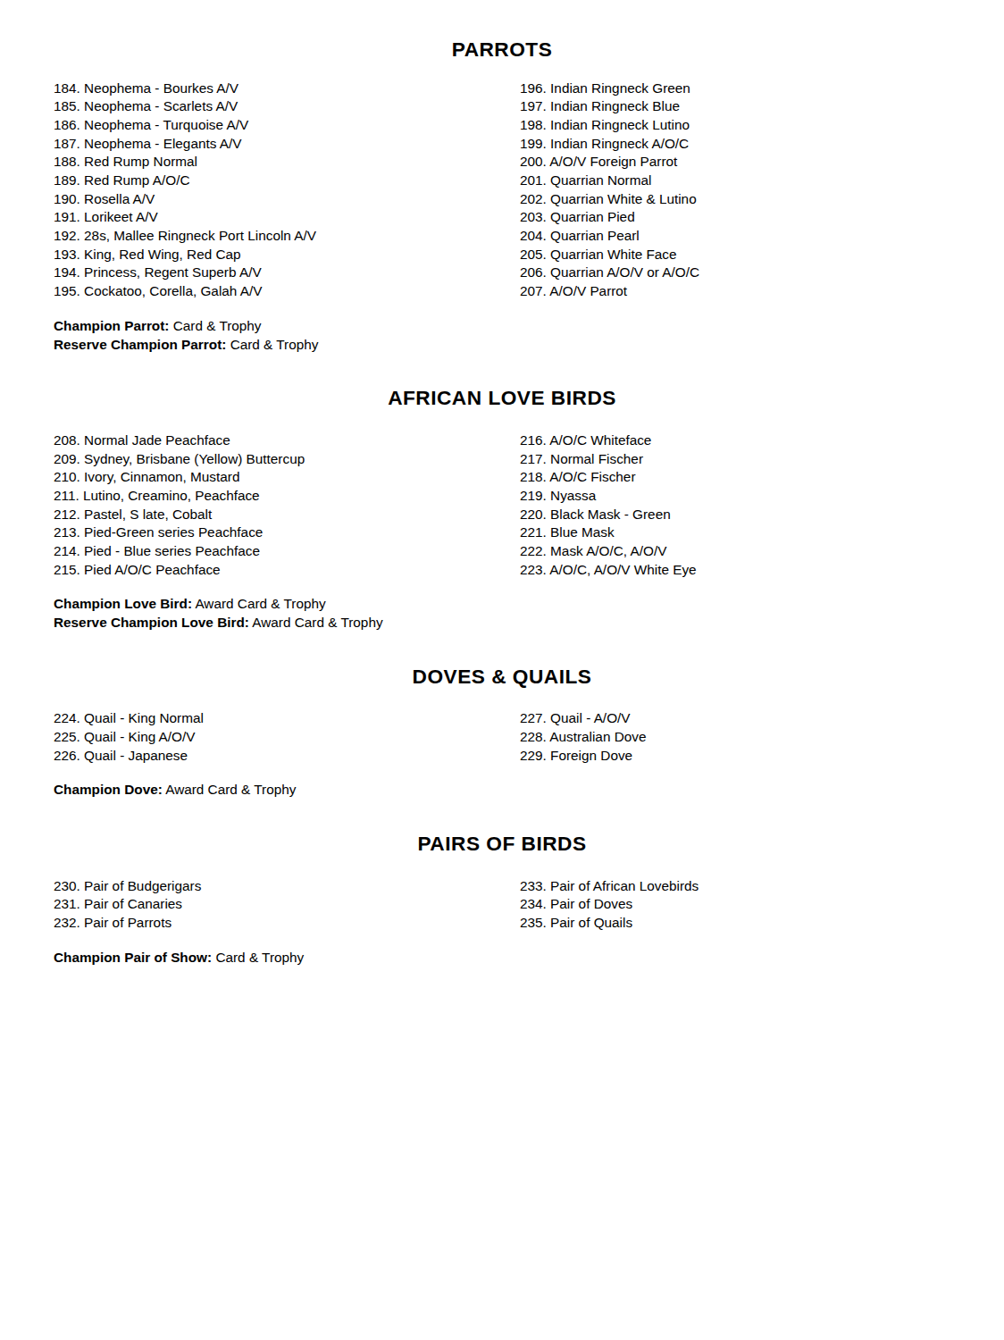PARROTS
184. Neophema - Bourkes A/V
185. Neophema - Scarlets A/V
186. Neophema - Turquoise A/V
187. Neophema - Elegants A/V
188. Red Rump Normal
189. Red Rump A/O/C
190. Rosella A/V
191. Lorikeet A/V
192. 28s, Mallee Ringneck Port Lincoln A/V
193. King, Red Wing, Red Cap
194. Princess, Regent Superb A/V
195. Cockatoo, Corella, Galah A/V
196. Indian Ringneck Green
197. Indian Ringneck Blue
198. Indian Ringneck Lutino
199. Indian Ringneck A/O/C
200. A/O/V Foreign Parrot
201. Quarrian Normal
202. Quarrian White & Lutino
203. Quarrian Pied
204. Quarrian Pearl
205. Quarrian White Face
206. Quarrian A/O/V or A/O/C
207. A/O/V Parrot
Champion Parrot: Card & Trophy
Reserve Champion Parrot: Card & Trophy
AFRICAN LOVE BIRDS
208. Normal Jade Peachface
209. Sydney, Brisbane (Yellow) Buttercup
210. Ivory, Cinnamon, Mustard
211. Lutino, Creamino, Peachface
212. Pastel, S late, Cobalt
213. Pied-Green series Peachface
214. Pied - Blue series Peachface
215. Pied A/O/C Peachface
216. A/O/C Whiteface
217. Normal Fischer
218. A/O/C Fischer
219. Nyassa
220. Black Mask - Green
221. Blue Mask
222. Mask A/O/C, A/O/V
223. A/O/C, A/O/V White Eye
Champion Love Bird: Award Card & Trophy
Reserve Champion Love Bird: Award Card & Trophy
DOVES & QUAILS
224. Quail - King Normal
225. Quail - King A/O/V
226. Quail - Japanese
227. Quail - A/O/V
228. Australian Dove
229. Foreign Dove
Champion Dove: Award Card & Trophy
PAIRS OF BIRDS
230. Pair of Budgerigars
231. Pair of Canaries
232. Pair of Parrots
233. Pair of African Lovebirds
234. Pair of Doves
235. Pair of Quails
Champion Pair of Show: Card & Trophy